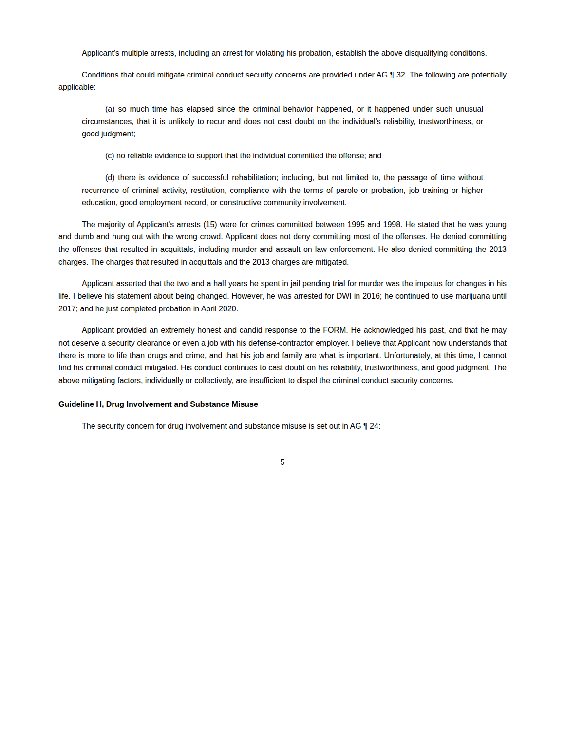Applicant's multiple arrests, including an arrest for violating his probation, establish the above disqualifying conditions.
Conditions that could mitigate criminal conduct security concerns are provided under AG ¶ 32. The following are potentially applicable:
(a) so much time has elapsed since the criminal behavior happened, or it happened under such unusual circumstances, that it is unlikely to recur and does not cast doubt on the individual's reliability, trustworthiness, or good judgment;
(c) no reliable evidence to support that the individual committed the offense; and
(d) there is evidence of successful rehabilitation; including, but not limited to, the passage of time without recurrence of criminal activity, restitution, compliance with the terms of parole or probation, job training or higher education, good employment record, or constructive community involvement.
The majority of Applicant's arrests (15) were for crimes committed between 1995 and 1998. He stated that he was young and dumb and hung out with the wrong crowd. Applicant does not deny committing most of the offenses. He denied committing the offenses that resulted in acquittals, including murder and assault on law enforcement. He also denied committing the 2013 charges. The charges that resulted in acquittals and the 2013 charges are mitigated.
Applicant asserted that the two and a half years he spent in jail pending trial for murder was the impetus for changes in his life. I believe his statement about being changed. However, he was arrested for DWI in 2016; he continued to use marijuana until 2017; and he just completed probation in April 2020.
Applicant provided an extremely honest and candid response to the FORM. He acknowledged his past, and that he may not deserve a security clearance or even a job with his defense-contractor employer. I believe that Applicant now understands that there is more to life than drugs and crime, and that his job and family are what is important. Unfortunately, at this time, I cannot find his criminal conduct mitigated. His conduct continues to cast doubt on his reliability, trustworthiness, and good judgment. The above mitigating factors, individually or collectively, are insufficient to dispel the criminal conduct security concerns.
Guideline H, Drug Involvement and Substance Misuse
The security concern for drug involvement and substance misuse is set out in AG ¶ 24:
5